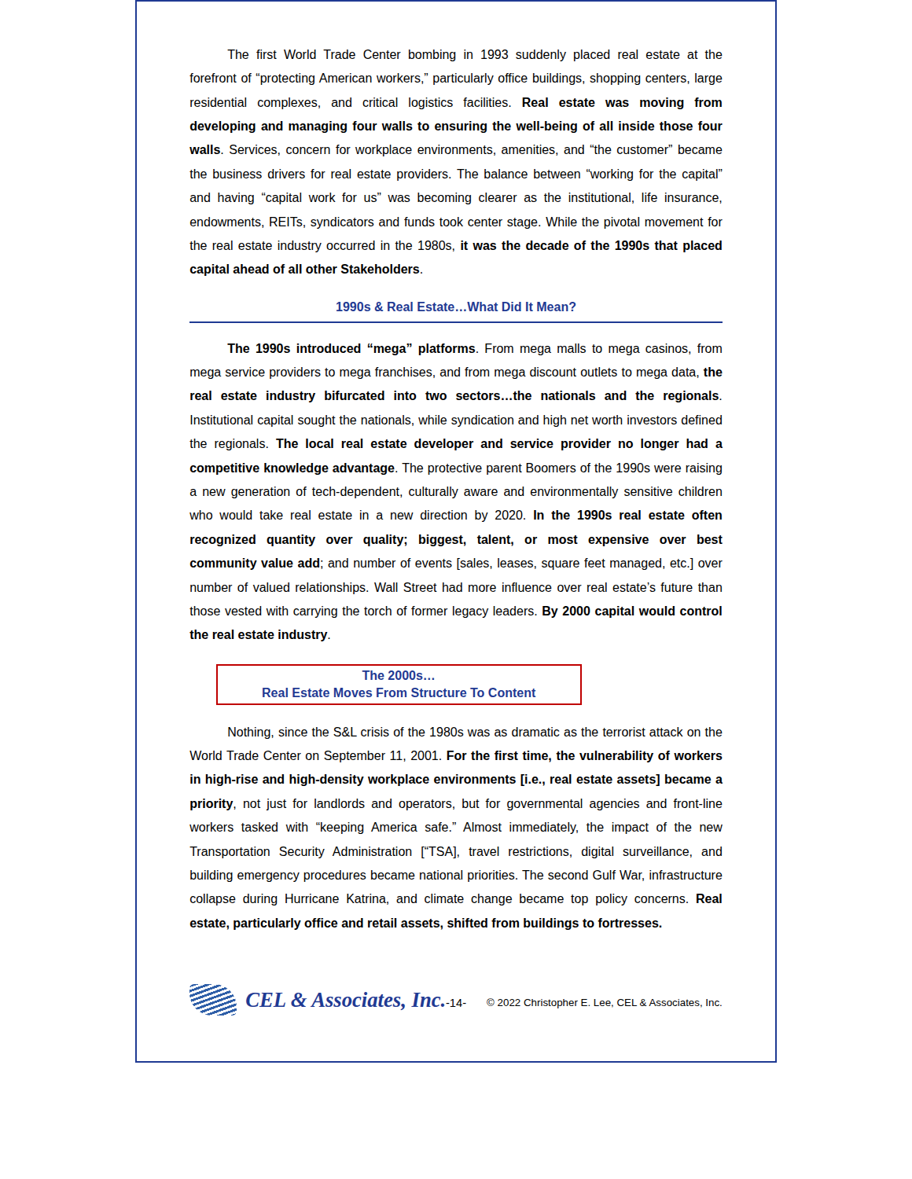The first World Trade Center bombing in 1993 suddenly placed real estate at the forefront of “protecting American workers,” particularly office buildings, shopping centers, large residential complexes, and critical logistics facilities. Real estate was moving from developing and managing four walls to ensuring the well-being of all inside those four walls. Services, concern for workplace environments, amenities, and “the customer” became the business drivers for real estate providers. The balance between “working for the capital” and having “capital work for us” was becoming clearer as the institutional, life insurance, endowments, REITs, syndicators and funds took center stage. While the pivotal movement for the real estate industry occurred in the 1980s, it was the decade of the 1990s that placed capital ahead of all other Stakeholders.
1990s & Real Estate…What Did It Mean?
The 1990s introduced “mega” platforms. From mega malls to mega casinos, from mega service providers to mega franchises, and from mega discount outlets to mega data, the real estate industry bifurcated into two sectors…the nationals and the regionals. Institutional capital sought the nationals, while syndication and high net worth investors defined the regionals. The local real estate developer and service provider no longer had a competitive knowledge advantage. The protective parent Boomers of the 1990s were raising a new generation of tech-dependent, culturally aware and environmentally sensitive children who would take real estate in a new direction by 2020. In the 1990s real estate often recognized quantity over quality; biggest, talent, or most expensive over best community value add; and number of events [sales, leases, square feet managed, etc.] over number of valued relationships. Wall Street had more influence over real estate’s future than those vested with carrying the torch of former legacy leaders. By 2000 capital would control the real estate industry.
The 2000s…
Real Estate Moves From Structure To Content
Nothing, since the S&L crisis of the 1980s was as dramatic as the terrorist attack on the World Trade Center on September 11, 2001. For the first time, the vulnerability of workers in high-rise and high-density workplace environments [i.e., real estate assets] became a priority, not just for landlords and operators, but for governmental agencies and front-line workers tasked with “keeping America safe.” Almost immediately, the impact of the new Transportation Security Administration [“TSA], travel restrictions, digital surveillance, and building emergency procedures became national priorities. The second Gulf War, infrastructure collapse during Hurricane Katrina, and climate change became top policy concerns. Real estate, particularly office and retail assets, shifted from buildings to fortresses.
CEL & Associates, Inc.
-14-
© 2022 Christopher E. Lee, CEL & Associates, Inc.